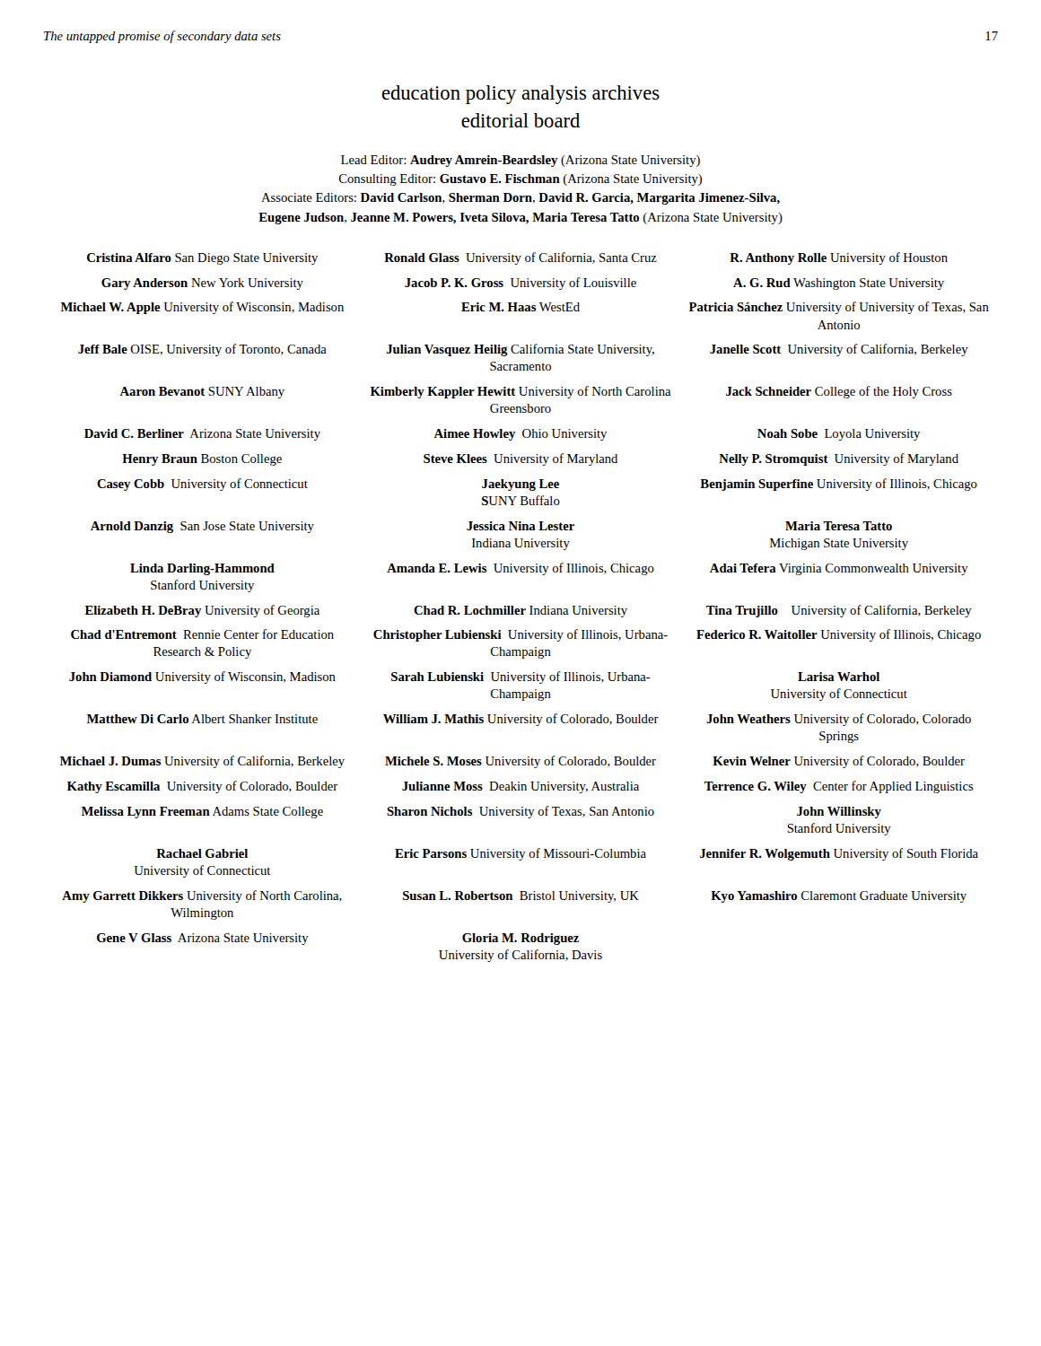The untapped promise of secondary data sets 17
education policy analysis archives
editorial board
Lead Editor: Audrey Amrein-Beardsley (Arizona State University)
Consulting Editor: Gustavo E. Fischman (Arizona State University)
Associate Editors: David Carlson, Sherman Dorn, David R. Garcia, Margarita Jimenez-Silva,
Eugene Judson, Jeanne M. Powers, Iveta Silova, Maria Teresa Tatto (Arizona State University)
| Cristina Alfaro San Diego State University | Ronald Glass University of California, Santa Cruz | R. Anthony Rolle University of Houston |
| Gary Anderson New York University | Jacob P. K. Gross University of Louisville | A. G. Rud Washington State University |
| Michael W. Apple University of Wisconsin, Madison | Eric M. Haas WestEd | Patricia Sánchez University of University of Texas, San Antonio |
| Jeff Bale OISE, University of Toronto, Canada | Julian Vasquez Heilig California State University, Sacramento | Janelle Scott University of California, Berkeley |
| Aaron Bevanot SUNY Albany | Kimberly Kappler Hewitt University of North Carolina Greensboro | Jack Schneider College of the Holy Cross |
| David C. Berliner Arizona State University | Aimee Howley Ohio University | Noah Sobe Loyola University |
| Henry Braun Boston College | Steve Klees University of Maryland | Nelly P. Stromquist University of Maryland |
| Casey Cobb University of Connecticut | Jaekyung Lee S UNY Buffalo | Benjamin Superfine University of Illinois, Chicago |
| Arnold Danzig San Jose State University | Jessica Nina Lester Indiana University | Maria Teresa Tatto Michigan State University |
| Linda Darling-Hammond Stanford University | Amanda E. Lewis University of Illinois, Chicago | Adai Tefera Virginia Commonwealth University |
| Elizabeth H. DeBray University of Georgia | Chad R. Lochmiller Indiana University | Tina Trujillo University of California, Berkeley |
| Chad d'Entremont Rennie Center for Education Research & Policy | Christopher Lubienski University of Illinois, Urbana-Champaign | Federico R. Waitoller University of Illinois, Chicago |
| John Diamond University of Wisconsin, Madison | Sarah Lubienski University of Illinois, Urbana-Champaign | Larisa Warhol University of Connecticut |
| Matthew Di Carlo Albert Shanker Institute | William J. Mathis University of Colorado, Boulder | John Weathers University of Colorado, Colorado Springs |
| Michael J. Dumas University of California, Berkeley | Michele S. Moses University of Colorado, Boulder | Kevin Welner University of Colorado, Boulder |
| Kathy Escamilla University of Colorado, Boulder | Julianne Moss Deakin University, Australia | Terrence G. Wiley Center for Applied Linguistics |
| Melissa Lynn Freeman Adams State College | Sharon Nichols University of Texas, San Antonio | John Willinsky Stanford University |
| Rachael Gabriel University of Connecticut | Eric Parsons University of Missouri-Columbia | Jennifer R. Wolgemuth University of South Florida |
| Amy Garrett Dikkers University of North Carolina, Wilmington | Susan L. Robertson Bristol University, UK | Kyo Yamashiro Claremont Graduate University |
| Gene V Glass Arizona State University | Gloria M. Rodriguez University of California, Davis | |